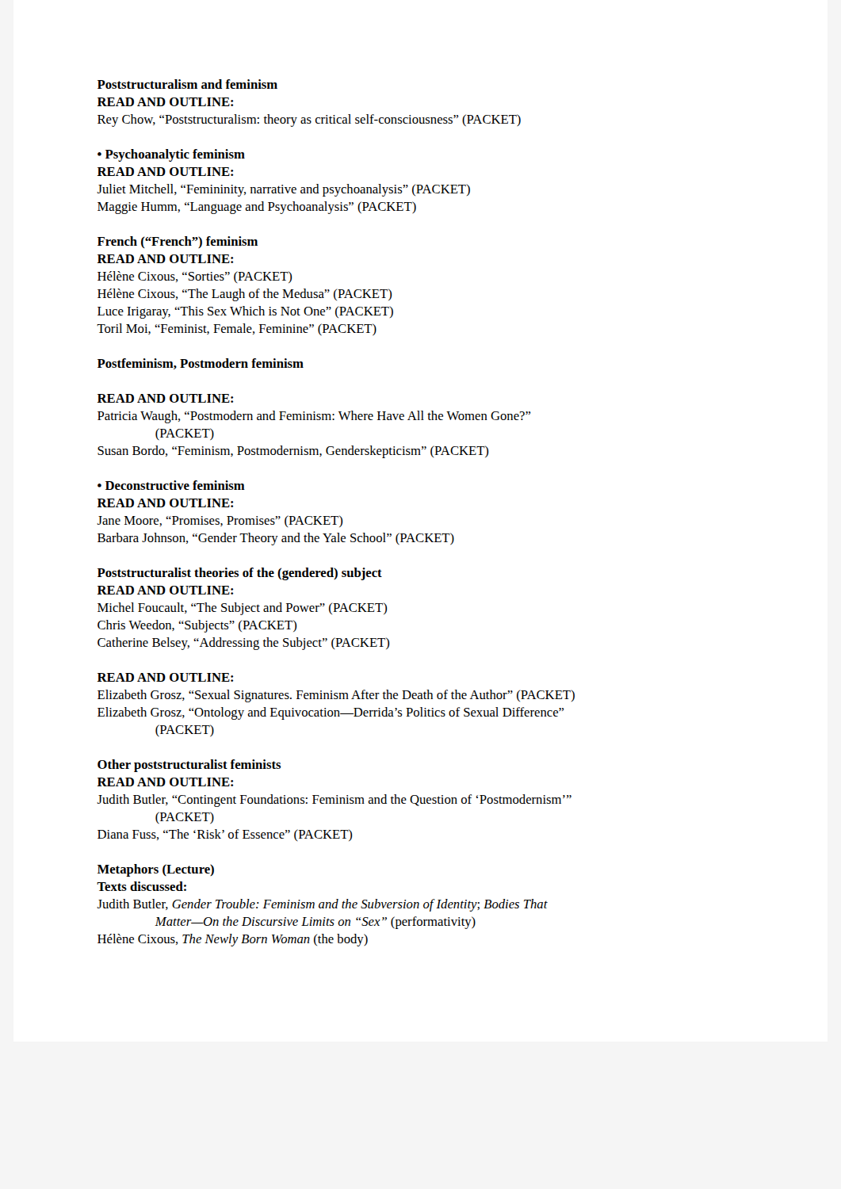Poststructuralism and feminism
READ AND OUTLINE:
Rey Chow, “Poststructuralism: theory as critical self-consciousness” (PACKET)
• Psychoanalytic feminism
READ AND OUTLINE:
Juliet Mitchell, “Femininity, narrative and psychoanalysis” (PACKET)
Maggie Humm, “Language and Psychoanalysis” (PACKET)
French (“French”) feminism
READ AND OUTLINE:
Hélène Cixous, “Sorties” (PACKET)
Hélène Cixous, “The Laugh of the Medusa” (PACKET)
Luce Irigaray, “This Sex Which is Not One” (PACKET)
Toril Moi, “Feminist, Female, Feminine” (PACKET)
Postfeminism, Postmodern feminism
READ AND OUTLINE:
Patricia Waugh, “Postmodern and Feminism: Where Have All the Women Gone?”
(PACKET)
Susan Bordo, “Feminism, Postmodernism, Genderskepticism” (PACKET)
• Deconstructive feminism
READ AND OUTLINE:
Jane Moore, “Promises, Promises” (PACKET)
Barbara Johnson, “Gender Theory and the Yale School” (PACKET)
Poststructuralist theories of the (gendered) subject
READ AND OUTLINE:
Michel Foucault, “The Subject and Power” (PACKET)
Chris Weedon, “Subjects” (PACKET)
Catherine Belsey, “Addressing the Subject” (PACKET)
READ AND OUTLINE:
Elizabeth Grosz, “Sexual Signatures. Feminism After the Death of the Author” (PACKET)
Elizabeth Grosz, “Ontology and Equivocation—Derrida’s Politics of Sexual Difference”
(PACKET)
Other poststructuralist feminists
READ AND OUTLINE:
Judith Butler, “Contingent Foundations: Feminism and the Question of ‘Postmodernism’”
(PACKET)
Diana Fuss, “The ‘Risk’ of Essence” (PACKET)
Metaphors (Lecture)
Texts discussed:
Judith Butler, Gender Trouble: Feminism and the Subversion of Identity; Bodies That
Matter—On the Discursive Limits on “Sex” (performativity)
Hélène Cixous, The Newly Born Woman (the body)